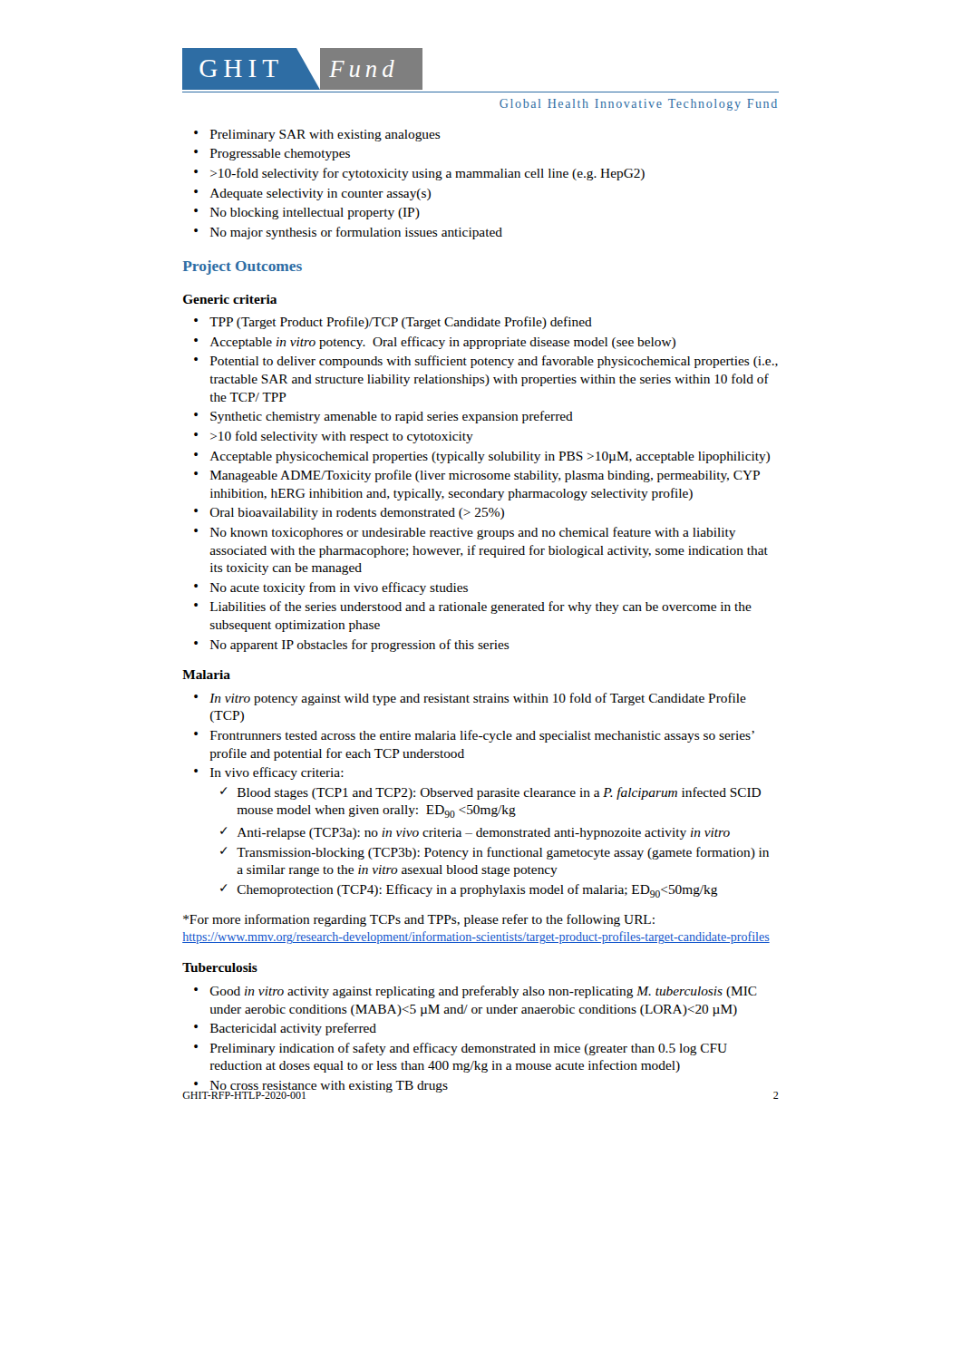GHIT
Fund
Global Health Innovative Technology Fund
Preliminary SAR with existing analogues
Progressable chemotypes
>10-fold selectivity for cytotoxicity using a mammalian cell line (e.g. HepG2)
Adequate selectivity in counter assay(s)
No blocking intellectual property (IP)
No major synthesis or formulation issues anticipated
Project Outcomes
Generic criteria
TPP (Target Product Profile)/TCP (Target Candidate Profile) defined
Acceptable in vitro potency. Oral efficacy in appropriate disease model (see below)
Potential to deliver compounds with sufficient potency and favorable physicochemical properties (i.e., tractable SAR and structure liability relationships) with properties within the series within 10 fold of the TCP/ TPP
Synthetic chemistry amenable to rapid series expansion preferred
>10 fold selectivity with respect to cytotoxicity
Acceptable physicochemical properties (typically solubility in PBS >10µM, acceptable lipophilicity)
Manageable ADME/Toxicity profile (liver microsome stability, plasma binding, permeability, CYP inhibition, hERG inhibition and, typically, secondary pharmacology selectivity profile)
Oral bioavailability in rodents demonstrated (> 25%)
No known toxicophores or undesirable reactive groups and no chemical feature with a liability associated with the pharmacophore; however, if required for biological activity, some indication that its toxicity can be managed
No acute toxicity from in vivo efficacy studies
Liabilities of the series understood and a rationale generated for why they can be overcome in the subsequent optimization phase
No apparent IP obstacles for progression of this series
Malaria
In vitro potency against wild type and resistant strains within 10 fold of Target Candidate Profile (TCP)
Frontrunners tested across the entire malaria life-cycle and specialist mechanistic assays so series’ profile and potential for each TCP understood
In vivo efficacy criteria:
Blood stages (TCP1 and TCP2): Observed parasite clearance in a P. falciparum infected SCID mouse model when given orally: ED90 <50mg/kg
Anti-relapse (TCP3a): no in vivo criteria – demonstrated anti-hypnozoite activity in vitro
Transmission-blocking (TCP3b): Potency in functional gametocyte assay (gamete formation) in a similar range to the in vitro asexual blood stage potency
Chemoprotection (TCP4): Efficacy in a prophylaxis model of malaria; ED90<50mg/kg
*For more information regarding TCPs and TPPs, please refer to the following URL:
https://www.mmv.org/research-development/information-scientists/target-product-profiles-target-candidate-profiles
Tuberculosis
Good in vitro activity against replicating and preferably also non-replicating M. tuberculosis (MIC under aerobic conditions (MABA)<5 µM and/ or under anaerobic conditions (LORA)<20 µM)
Bactericidal activity preferred
Preliminary indication of safety and efficacy demonstrated in mice (greater than 0.5 log CFU reduction at doses equal to or less than 400 mg/kg in a mouse acute infection model)
No cross resistance with existing TB drugs
GHIT-RFP-HTLP-2020-001 2